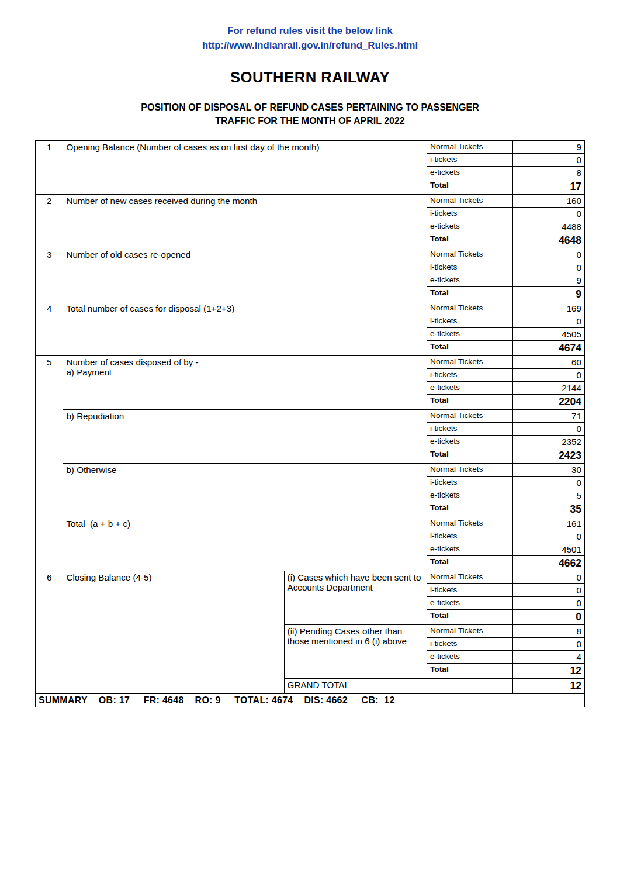For refund rules visit the below link
http://www.indianrail.gov.in/refund_Rules.html
SOUTHERN RAILWAY
POSITION OF DISPOSAL OF REFUND CASES PERTAINING TO PASSENGER TRAFFIC FOR THE MONTH OF APRIL 2022
| 1 | Opening Balance (Number of cases as on first day of the month) | Normal Tickets | 9 |
| i-tickets | 0 |
| e-tickets | 8 |
| Total | 17 |
| 2 | Number of new cases received during the month | Normal Tickets | 160 |
| i-tickets | 0 |
| e-tickets | 4488 |
| Total | 4648 |
| 3 | Number of old cases re-opened | Normal Tickets | 0 |
| i-tickets | 0 |
| e-tickets | 9 |
| Total | 9 |
| 4 | Total number of cases for disposal (1+2+3) | Normal Tickets | 169 |
| i-tickets | 0 |
| e-tickets | 4505 |
| Total | 4674 |
| 5 | Number of cases disposed of by - a) Payment | Normal Tickets | 60 |
| i-tickets | 0 |
| e-tickets | 2144 |
| Total | 2204 |
| b) Repudiation | Normal Tickets | 71 |
| i-tickets | 0 |
| e-tickets | 2352 |
| Total | 2423 |
| b) Otherwise | Normal Tickets | 30 |
| i-tickets | 0 |
| e-tickets | 5 |
| Total | 35 |
| Total (a + b + c) | Normal Tickets | 161 |
| i-tickets | 0 |
| e-tickets | 4501 |
| Total | 4662 |
| 6 | Closing Balance (4-5) | (i) Cases which have been sent to Accounts Department | Normal Tickets | 0 |
| i-tickets | 0 |
| e-tickets | 0 |
| Total | 0 |
| (ii) Pending Cases other than those mentioned in 6 (i) above | Normal Tickets | 8 |
| i-tickets | 0 |
| e-tickets | 4 |
| Total | 12 |
| GRAND TOTAL | 12 |
| SUMMARY OB: 17 FR: 4648 RO: 9 TOTAL: 4674 DIS: 4662 CB: 12 |